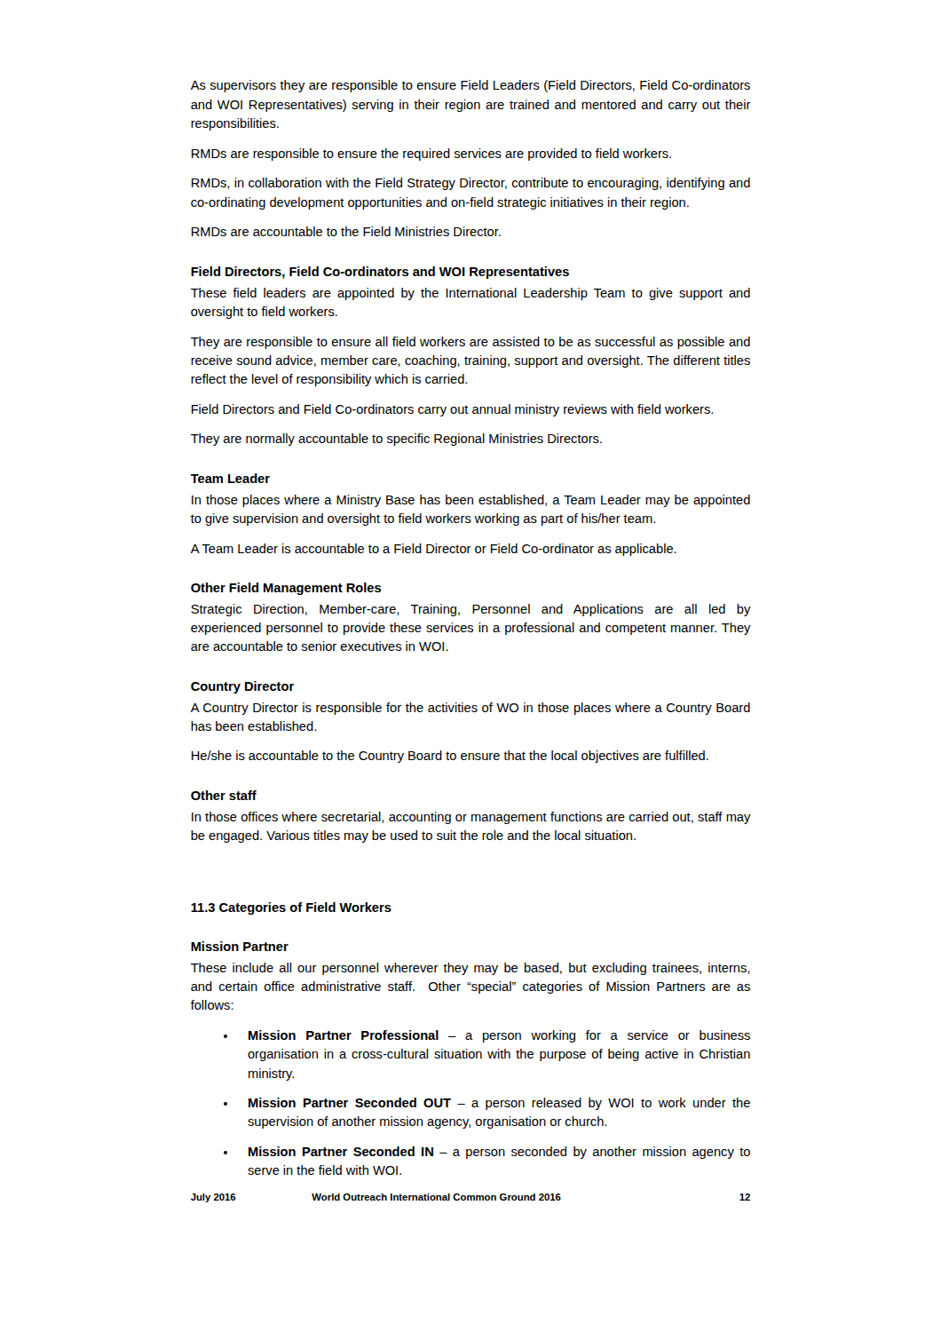As supervisors they are responsible to ensure Field Leaders (Field Directors, Field Co-ordinators and WOI Representatives) serving in their region are trained and mentored and carry out their responsibilities.
RMDs are responsible to ensure the required services are provided to field workers.
RMDs, in collaboration with the Field Strategy Director, contribute to encouraging, identifying and co-ordinating development opportunities and on-field strategic initiatives in their region.
RMDs are accountable to the Field Ministries Director.
Field Directors, Field Co-ordinators and WOI Representatives
These field leaders are appointed by the International Leadership Team to give support and oversight to field workers.
They are responsible to ensure all field workers are assisted to be as successful as possible and receive sound advice, member care, coaching, training, support and oversight. The different titles reflect the level of responsibility which is carried.
Field Directors and Field Co-ordinators carry out annual ministry reviews with field workers.
They are normally accountable to specific Regional Ministries Directors.
Team Leader
In those places where a Ministry Base has been established, a Team Leader may be appointed to give supervision and oversight to field workers working as part of his/her team.
A Team Leader is accountable to a Field Director or Field Co-ordinator as applicable.
Other Field Management Roles
Strategic Direction, Member-care, Training, Personnel and Applications are all led by experienced personnel to provide these services in a professional and competent manner. They are accountable to senior executives in WOI.
Country Director
A Country Director is responsible for the activities of WO in those places where a Country Board has been established.
He/she is accountable to the Country Board to ensure that the local objectives are fulfilled.
Other staff
In those offices where secretarial, accounting or management functions are carried out, staff may be engaged. Various titles may be used to suit the role and the local situation.
11.3 Categories of Field Workers
Mission Partner
These include all our personnel wherever they may be based, but excluding trainees, interns, and certain office administrative staff. Other “special” categories of Mission Partners are as follows:
Mission Partner Professional – a person working for a service or business organisation in a cross-cultural situation with the purpose of being active in Christian ministry.
Mission Partner Seconded OUT – a person released by WOI to work under the supervision of another mission agency, organisation or church.
Mission Partner Seconded IN – a person seconded by another mission agency to serve in the field with WOI.
July 2016 World Outreach International Common Ground 2016 12